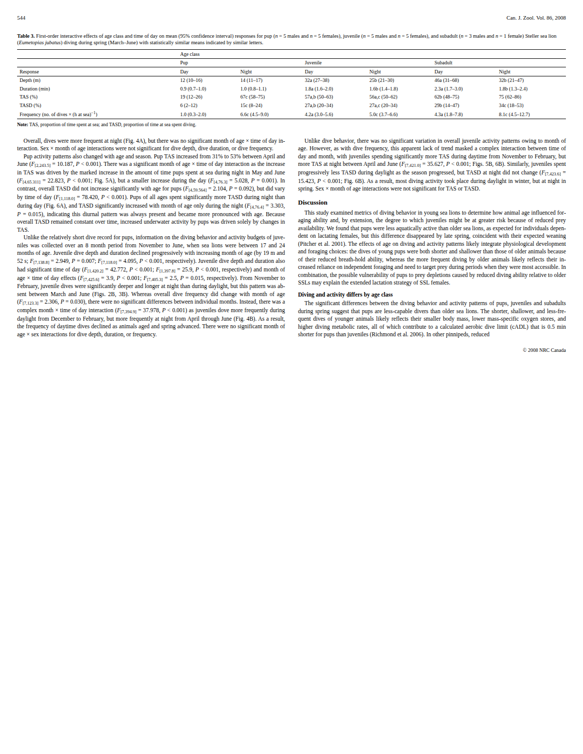544 Can. J. Zool. Vol. 86, 2008
Table 3. First-order interactive effects of age class and time of day on mean (95% confidence interval) responses for pup (n = 5 males and n = 5 females), juvenile (n = 5 males and n = 5 females), and subadult (n = 3 males and n = 1 female) Steller sea lion (Eumetopias jubatus) diving during spring (March–June) with statistically similar means indicated by similar letters.
| | Age class |
| --- | --- |
| | Pup | Juvenile | Subadult |
| Response | Day | Night | Day | Night | Day | Night |
| Depth (m) | 12 (10–16) | 14 (11–17) | 32a (27–38) | 25b (21–30) | 46a (31–68) | 32b (21–47) |
| Duration (min) | 0.9 (0.7–1.0) | 1.0 (0.8–1.1) | 1.8a (1.6–2.0) | 1.6b (1.4–1.8) | 2.3a (1.7–3.0) | 1.8b (1.3–2.4) |
| TAS (%) | 19 (12–26) | 67c (58–75) | 57a,b (50–63) | 56a,c (50–62) | 62b (48–75) | 75 (62–86) |
| TASD (%) | 6 (2–12) | 15c (8–24) | 27a,b (20–34) | 27a,c (20–34) | 29b (14–47) | 34c (18–53) |
| Frequency (no. of dives × (h at sea) −1 ) | 1.0 (0.3–2.0) | 6.6c (4.5–9.0) | 4.2a (3.0–5.6) | 5.0c (3.7–6.6) | 4.3a (1.8–7.8) | 8.1c (4.5–12.7) |
Note: TAS, proportion of time spent at sea; and TASD, proportion of time at sea spent diving.
Overall, dives were more frequent at night (Fig. 4A), but there was no significant month of age × time of day interaction. Sex × month of age interactions were not significant for dive depth, dive duration, or dive frequency.
Pup activity patterns also changed with age and season. Pup TAS increased from 31% to 53% between April and June (F[2,243.5] = 10.187, P < 0.001). There was a significant month of age × time of day interaction as the increase in TAS was driven by the marked increase in the amount of time pups spent at sea during night in May and June (F[4,65.311] = 22.823, P < 0.001; Fig. 5A), but a smaller increase during the day (F[4,76.3] = 5.028, P = 0.001). In contrast, overall TASD did not increase significantly with age for pups (F[4,59.564] = 2.104, P = 0.092), but did vary by time of day (F[1,118.0] = 78.420, P < 0.001). Pups of all ages spent significantly more TASD during night than during day (Fig. 6A), and TASD significantly increased with month of age only during the night (F[4,76.4] = 3.303, P = 0.015), indicating this diurnal pattern was always present and became more pronounced with age. Because overall TASD remained constant over time, increased underwater activity by pups was driven solely by changes in TAS.
Unlike the relatively short dive record for pups, information on the diving behavior and activity budgets of juveniles was collected over an 8 month period from November to June, when sea lions were between 17 and 24 months of age. Juvenile dive depth and duration declined progressively with increasing month of age (by 19 m and 52 s; F[7,138.8] = 2.949, P = 0.007; F[7,118.0] = 4.095, P < 0.001, respectively). Juvenile dive depth and duration also had significant time of day (F[1,420.2] = 42.772, P < 0.001; F[1,397.8] = 25.9, P < 0.001, respectively) and month of age × time of day effects (F[7,425.6] = 3.9, P < 0.001; F[7,405.3] = 2.5, P = 0.015, respectively). From November to February, juvenile dives were significantly deeper and longer at night than during daylight, but this pattern was absent between March and June (Figs. 2B, 3B). Whereas overall dive frequency did change with month of age (F[7,123.3] = 2.306, P = 0.030), there were no significant differences between individual months. Instead, there was a complex month × time of day interaction (F[7,394.9] = 37.978, P < 0.001) as juveniles dove more frequently during daylight from December to February, but more frequently at night from April through June (Fig. 4B). As a result, the frequency of daytime dives declined as animals aged and spring advanced. There were no significant month of age × sex interactions for dive depth, duration, or frequency.
Unlike dive behavior, there was no significant variation in overall juvenile activity patterns owing to month of age. However, as with dive frequency, this apparent lack of trend masked a complex interaction between time of day and month, with juveniles spending significantly more TAS during daytime from November to February, but more TAS at night between April and June (F[7,421.0] = 35.627, P < 0.001; Figs. 5B, 6B). Similarly, juveniles spent progressively less TASD during daylight as the season progressed, but TASD at night did not change (F[7,423.6] = 15.423, P < 0.001; Fig. 6B). As a result, most diving activity took place during daylight in winter, but at night in spring. Sex × month of age interactions were not significant for TAS or TASD.
Discussion
This study examined metrics of diving behavior in young sea lions to determine how animal age influenced foraging ability and, by extension, the degree to which juveniles might be at greater risk because of reduced prey availability. We found that pups were less aquatically active than older sea lions, as expected for individuals dependent on lactating females, but this difference disappeared by late spring, coincident with their expected weaning (Pitcher et al. 2001). The effects of age on diving and activity patterns likely integrate physiological development and foraging choices: the dives of young pups were both shorter and shallower than those of older animals because of their reduced breath-hold ability, whereas the more frequent diving by older animals likely reflects their increased reliance on independent foraging and need to target prey during periods when they were most accessible. In combination, the possible vulnerability of pups to prey depletions caused by reduced diving ability relative to older SSLs may explain the extended lactation strategy of SSL females.
Diving and activity differs by age class
The significant differences between the diving behavior and activity patterns of pups, juveniles and subadults during spring suggest that pups are less-capable divers than older sea lions. The shorter, shallower, and less-frequent dives of younger animals likely reflects their smaller body mass, lower mass-specific oxygen stores, and higher diving metabolic rates, all of which contribute to a calculated aerobic dive limit (cADL) that is 0.5 min shorter for pups than juveniles (Richmond et al. 2006). In other pinnipeds, reduced
© 2008 NRC Canada